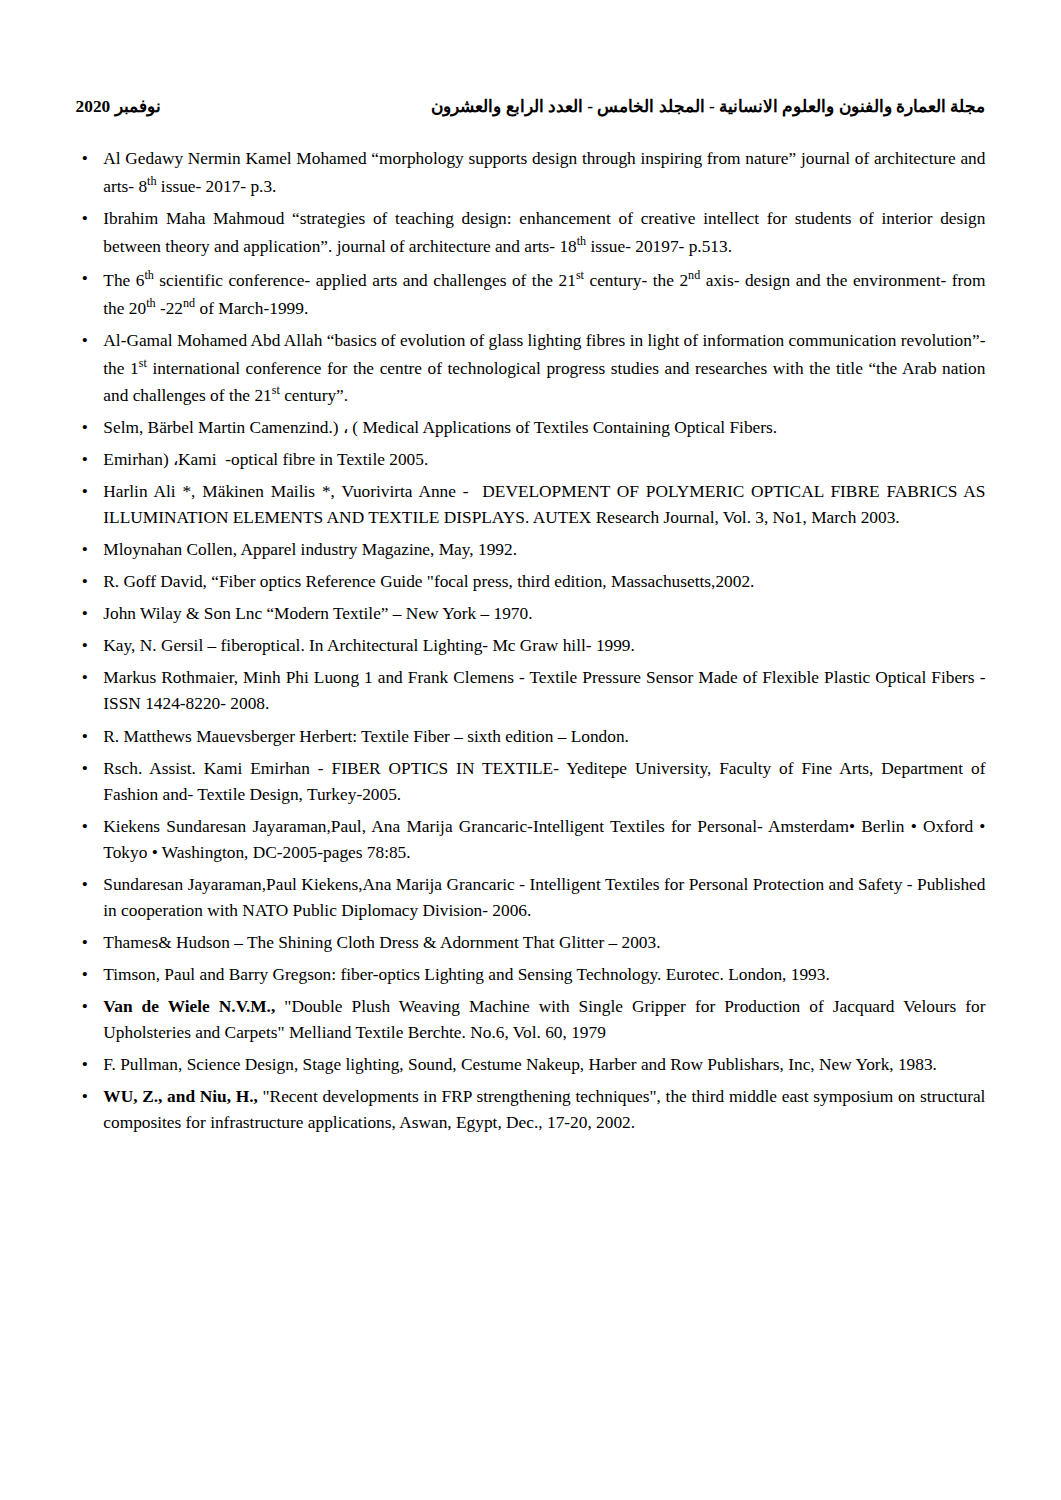مجلة العمارة والفنون والعلوم الانسانية - المجلد الخامس - العدد الرابع والعشرون نوفمبر 2020
Al Gedawy Nermin Kamel Mohamed “morphology supports design through inspiring from nature” journal of architecture and arts- 8th issue- 2017- p.3.
Ibrahim Maha Mahmoud “strategies of teaching design: enhancement of creative intellect for students of interior design between theory and application”. journal of architecture and arts- 18th issue- 20197- p.513.
The 6th scientific conference- applied arts and challenges of the 21st century- the 2nd axis- design and the environment- from the 20th -22nd of March-1999.
Al-Gamal Mohamed Abd Allah “basics of evolution of glass lighting fibres in light of information communication revolution”- the 1st international conference for the centre of technological progress studies and researches with the title “the Arab nation and challenges of the 21st century”.
Selm, Bärbel Martin Camenzind.) ، ( Medical Applications of Textiles Containing Optical Fibers.
Emirhan) ،Kami -optical fibre in Textile 2005.
Harlin Ali *, Mäkinen Mailis *, Vuorivirta Anne - DEVELOPMENT OF POLYMERIC OPTICAL FIBRE FABRICS AS ILLUMINATION ELEMENTS AND TEXTILE DISPLAYS. AUTEX Research Journal, Vol. 3, No1, March 2003.
Mloynahan Collen, Apparel industry Magazine, May, 1992.
R. Goff David, “Fiber optics Reference Guide "focal press, third edition, Massachusetts,2002.
John Wilay & Son Lnc “Modern Textile” – New York – 1970.
Kay, N. Gersil – fiberoptical. In Architectural Lighting- Mc Graw hill- 1999.
Markus Rothmaier, Minh Phi Luong 1 and Frank Clemens - Textile Pressure Sensor Made of Flexible Plastic Optical Fibers - ISSN 1424-8220- 2008.
R. Matthews Mauevsberger Herbert: Textile Fiber – sixth edition – London.
Rsch. Assist. Kami Emirhan - FIBER OPTICS IN TEXTILE- Yeditepe University, Faculty of Fine Arts, Department of Fashion and- Textile Design, Turkey-2005.
Kiekens Sundaresan Jayaraman,Paul, Ana Marija Grancaric-Intelligent Textiles for Personal- Amsterdam• Berlin • Oxford • Tokyo • Washington, DC-2005-pages 78:85.
Sundaresan Jayaraman,Paul Kiekens,Ana Marija Grancaric - Intelligent Textiles for Personal Protection and Safety - Published in cooperation with NATO Public Diplomacy Division- 2006.
Thames& Hudson – The Shining Cloth Dress & Adornment That Glitter – 2003.
Timson, Paul and Barry Gregson: fiber-optics Lighting and Sensing Technology. Eurotec. London, 1993.
Van de Wiele N.V.M., "Double Plush Weaving Machine with Single Gripper for Production of Jacquard Velours for Upholsteries and Carpets" Melliand Textile Berchte. No.6, Vol. 60, 1979
F. Pullman, Science Design, Stage lighting, Sound, Cestume Nakeup, Harber and Row Publishars, Inc, New York, 1983.
WU, Z., and Niu, H., "Recent developments in FRP strengthening techniques", the third middle east symposium on structural composites for infrastructure applications, Aswan, Egypt, Dec., 17-20, 2002.